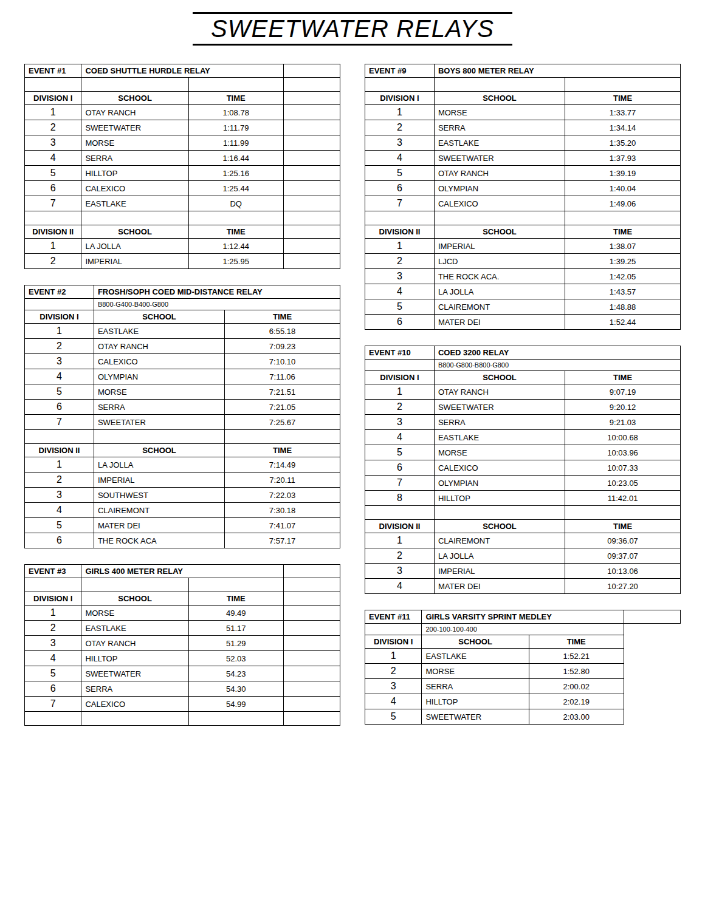SWEETWATER RELAYS
| EVENT #1 | COED SHUTTLE HURDLE RELAY | |
| DIVISION I | SCHOOL | TIME | |
| 1 | OTAY RANCH | 1:08.78 | |
| 2 | SWEETWATER | 1:11.79 | |
| 3 | MORSE | 1:11.99 | |
| 4 | SERRA | 1:16.44 | |
| 5 | HILLTOP | 1:25.16 | |
| 6 | CALEXICO | 1:25.44 | |
| 7 | EASTLAKE | DQ | |
| DIVISION II | SCHOOL | TIME | |
| 1 | LA JOLLA | 1:12.44 | |
| 2 | IMPERIAL | 1:25.95 | |
| EVENT #2 | FROSH/SOPH COED MID-DISTANCE RELAY |
| | B800-G400-B400-G800 |
| DIVISION I | SCHOOL | TIME |
| 1 | EASTLAKE | 6:55.18 |
| 2 | OTAY RANCH | 7:09.23 |
| 3 | CALEXICO | 7:10.10 |
| 4 | OLYMPIAN | 7:11.06 |
| 5 | MORSE | 7:21.51 |
| 6 | SERRA | 7:21.05 |
| 7 | SWEETATER | 7:25.67 |
| DIVISION II | SCHOOL | TIME |
| 1 | LA JOLLA | 7:14.49 |
| 2 | IMPERIAL | 7:20.11 |
| 3 | SOUTHWEST | 7:22.03 |
| 4 | CLAIREMONT | 7:30.18 |
| 5 | MATER DEI | 7:41.07 |
| 6 | THE ROCK ACA | 7:57.17 |
| EVENT #3 | GIRLS 400 METER RELAY | |
| DIVISION I | SCHOOL | TIME | |
| 1 | MORSE | 49.49 | |
| 2 | EASTLAKE | 51.17 | |
| 3 | OTAY RANCH | 51.29 | |
| 4 | HILLTOP | 52.03 | |
| 5 | SWEETWATER | 54.23 | |
| 6 | SERRA | 54.30 | |
| 7 | CALEXICO | 54.99 | |
| EVENT #9 | BOYS 800 METER RELAY |
| DIVISION I | SCHOOL | TIME |
| 1 | MORSE | 1:33.77 |
| 2 | SERRA | 1:34.14 |
| 3 | EASTLAKE | 1:35.20 |
| 4 | SWEETWATER | 1:37.93 |
| 5 | OTAY RANCH | 1:39.19 |
| 6 | OLYMPIAN | 1:40.04 |
| 7 | CALEXICO | 1:49.06 |
| DIVISION II | SCHOOL | TIME |
| 1 | IMPERIAL | 1:38.07 |
| 2 | LJCD | 1:39.25 |
| 3 | THE ROCK ACA. | 1:42.05 |
| 4 | LA JOLLA | 1:43.57 |
| 5 | CLAIREMONT | 1:48.88 |
| 6 | MATER DEI | 1:52.44 |
| EVENT #10 | COED 3200 RELAY |
| | B800-G800-B800-G800 |
| DIVISION I | SCHOOL | TIME |
| 1 | OTAY RANCH | 9:07.19 |
| 2 | SWEETWATER | 9:20.12 |
| 3 | SERRA | 9:21.03 |
| 4 | EASTLAKE | 10:00.68 |
| 5 | MORSE | 10:03.96 |
| 6 | CALEXICO | 10:07.33 |
| 7 | OLYMPIAN | 10:23.05 |
| 8 | HILLTOP | 11:42.01 |
| DIVISION II | SCHOOL | TIME |
| 1 | CLAIREMONT | 09:36.07 |
| 2 | LA JOLLA | 09:37.07 |
| 3 | IMPERIAL | 10:13.06 |
| 4 | MATER DEI | 10:27.20 |
| EVENT #11 | GIRLS VARSITY SPRINT MEDLEY | |
| | 200-100-100-400 | |
| DIVISION I | SCHOOL | TIME | |
| 1 | EASTLAKE | 1:52.21 | |
| 2 | MORSE | 1:52.80 | |
| 3 | SERRA | 2:00.02 | |
| 4 | HILLTOP | 2:02.19 | |
| 5 | SWEETWATER | 2:03.00 | |